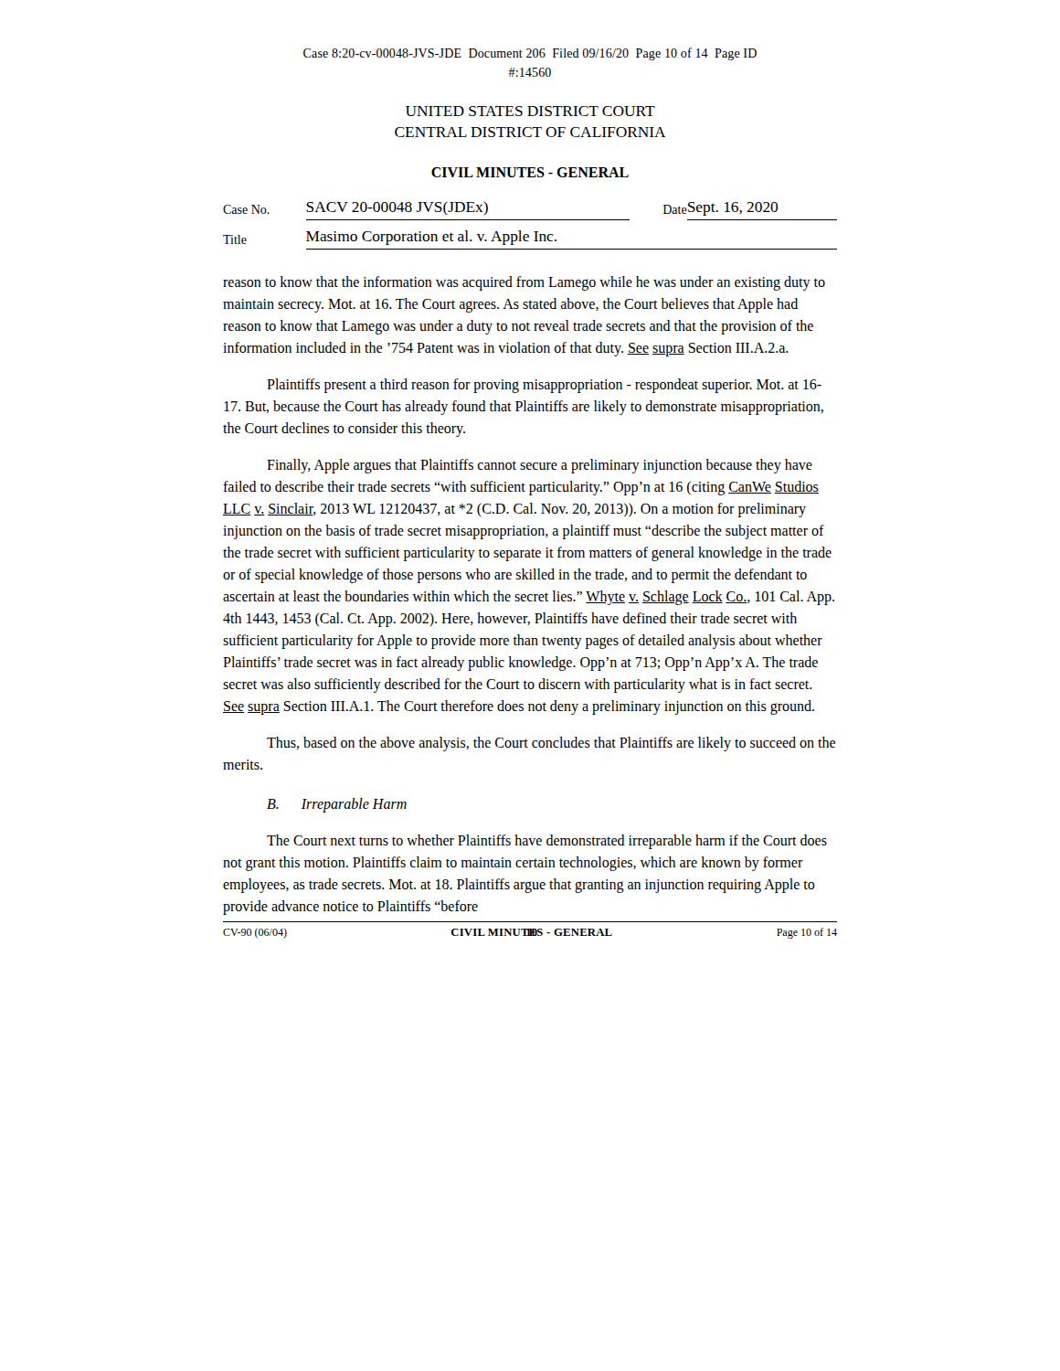Case 8:20-cv-00048-JVS-JDE Document 206 Filed 09/16/20 Page 10 of 14 Page ID
#:14560
UNITED STATES DISTRICT COURT
CENTRAL DISTRICT OF CALIFORNIA
CIVIL MINUTES - GENERAL
| Case No. | SACV 20-00048 JVS(JDEx) | Date | Sept. 16, 2020 |
| Title | Masimo Corporation et al. v. Apple Inc. |
reason to know that the information was acquired from Lamego while he was under an existing duty to maintain secrecy. Mot. at 16. The Court agrees. As stated above, the Court believes that Apple had reason to know that Lamego was under a duty to not reveal trade secrets and that the provision of the information included in the ’754 Patent was in violation of that duty. See supra Section III.A.2.a.
Plaintiffs present a third reason for proving misappropriation - respondeat superior. Mot. at 16-17. But, because the Court has already found that Plaintiffs are likely to demonstrate misappropriation, the Court declines to consider this theory.
Finally, Apple argues that Plaintiffs cannot secure a preliminary injunction because they have failed to describe their trade secrets “with sufficient particularity.” Opp’n at 16 (citing CanWe Studios LLC v. Sinclair, 2013 WL 12120437, at *2 (C.D. Cal. Nov. 20, 2013)). On a motion for preliminary injunction on the basis of trade secret misappropriation, a plaintiff must “describe the subject matter of the trade secret with sufficient particularity to separate it from matters of general knowledge in the trade or of special knowledge of those persons who are skilled in the trade, and to permit the defendant to ascertain at least the boundaries within which the secret lies.” Whyte v. Schlage Lock Co., 101 Cal. App. 4th 1443, 1453 (Cal. Ct. App. 2002). Here, however, Plaintiffs have defined their trade secret with sufficient particularity for Apple to provide more than twenty pages of detailed analysis about whether Plaintiffs’ trade secret was in fact already public knowledge. Opp’n at 713; Opp’n App’x A. The trade secret was also sufficiently described for the Court to discern with particularity what is in fact secret. See supra Section III.A.1. The Court therefore does not deny a preliminary injunction on this ground.
Thus, based on the above analysis, the Court concludes that Plaintiffs are likely to succeed on the merits.
B. Irreparable Harm
The Court next turns to whether Plaintiffs have demonstrated irreparable harm if the Court does not grant this motion. Plaintiffs claim to maintain certain technologies, which are known by former employees, as trade secrets. Mot. at 18. Plaintiffs argue that granting an injunction requiring Apple to provide advance notice to Plaintiffs “before
CV-90 (06/04) CIVIL MINUTES - GENERAL10 Page 10 of 14